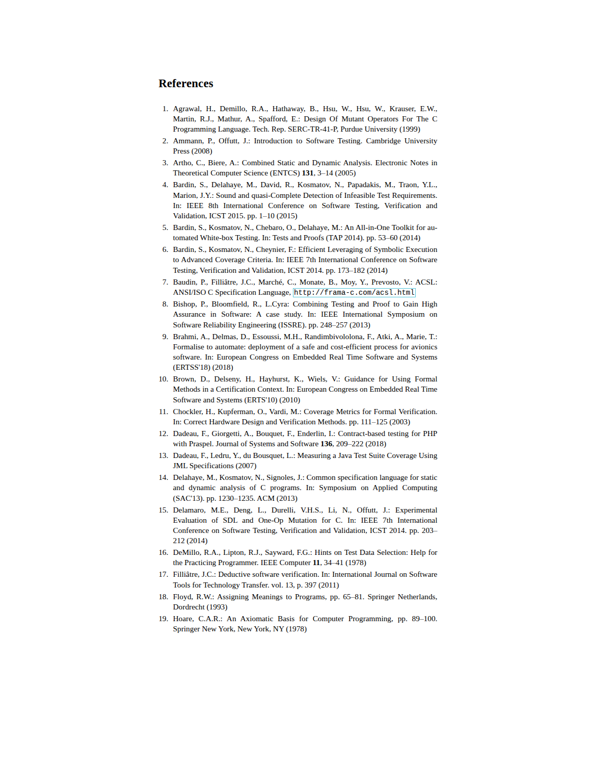References
Agrawal, H., Demillo, R.A., Hathaway, B., Hsu, W., Hsu, W., Krauser, E.W., Martin, R.J., Mathur, A., Spafford, E.: Design Of Mutant Operators For The C Programming Language. Tech. Rep. SERC-TR-41-P, Purdue University (1999)
Ammann, P., Offutt, J.: Introduction to Software Testing. Cambridge University Press (2008)
Artho, C., Biere, A.: Combined Static and Dynamic Analysis. Electronic Notes in Theoretical Computer Science (ENTCS) 131, 3–14 (2005)
Bardin, S., Delahaye, M., David, R., Kosmatov, N., Papadakis, M., Traon, Y.L., Marion, J.Y.: Sound and quasi-Complete Detection of Infeasible Test Requirements. In: IEEE 8th International Conference on Software Testing, Verification and Validation, ICST 2015. pp. 1–10 (2015)
Bardin, S., Kosmatov, N., Chebaro, O., Delahaye, M.: An All-in-One Toolkit for automated White-box Testing. In: Tests and Proofs (TAP 2014). pp. 53–60 (2014)
Bardin, S., Kosmatov, N., Cheynier, F.: Efficient Leveraging of Symbolic Execution to Advanced Coverage Criteria. In: IEEE 7th International Conference on Software Testing, Verification and Validation, ICST 2014. pp. 173–182 (2014)
Baudin, P., Filliâtre, J.C., Marché, C., Monate, B., Moy, Y., Prevosto, V.: ACSL: ANSI/ISO C Specification Language, http://frama-c.com/acsl.html
Bishop, P., Bloomfield, R., L.Cyra: Combining Testing and Proof to Gain High Assurance in Software: A case study. In: IEEE International Symposium on Software Reliability Engineering (ISSRE). pp. 248–257 (2013)
Brahmi, A., Delmas, D., Essoussi, M.H., Randimbivololona, F., Atki, A., Marie, T.: Formalise to automate: deployment of a safe and cost-efficient process for avionics software. In: European Congress on Embedded Real Time Software and Systems (ERTSS'18) (2018)
Brown, D., Delseny, H., Hayhurst, K., Wiels, V.: Guidance for Using Formal Methods in a Certification Context. In: European Congress on Embedded Real Time Software and Systems (ERTS'10) (2010)
Chockler, H., Kupferman, O., Vardi, M.: Coverage Metrics for Formal Verification. In: Correct Hardware Design and Verification Methods. pp. 111–125 (2003)
Dadeau, F., Giorgetti, A., Bouquet, F., Enderlin, I.: Contract-based testing for PHP with Praspel. Journal of Systems and Software 136, 209–222 (2018)
Dadeau, F., Ledru, Y., du Bousquet, L.: Measuring a Java Test Suite Coverage Using JML Specifications (2007)
Delahaye, M., Kosmatov, N., Signoles, J.: Common specification language for static and dynamic analysis of C programs. In: Symposium on Applied Computing (SAC'13). pp. 1230–1235. ACM (2013)
Delamaro, M.E., Deng, L., Durelli, V.H.S., Li, N., Offutt, J.: Experimental Evaluation of SDL and One-Op Mutation for C. In: IEEE 7th International Conference on Software Testing, Verification and Validation, ICST 2014. pp. 203–212 (2014)
DeMillo, R.A., Lipton, R.J., Sayward, F.G.: Hints on Test Data Selection: Help for the Practicing Programmer. IEEE Computer 11, 34–41 (1978)
Filliâtre, J.C.: Deductive software verification. In: International Journal on Software Tools for Technology Transfer. vol. 13, p. 397 (2011)
Floyd, R.W.: Assigning Meanings to Programs, pp. 65–81. Springer Netherlands, Dordrecht (1993)
Hoare, C.A.R.: An Axiomatic Basis for Computer Programming, pp. 89–100. Springer New York, New York, NY (1978)